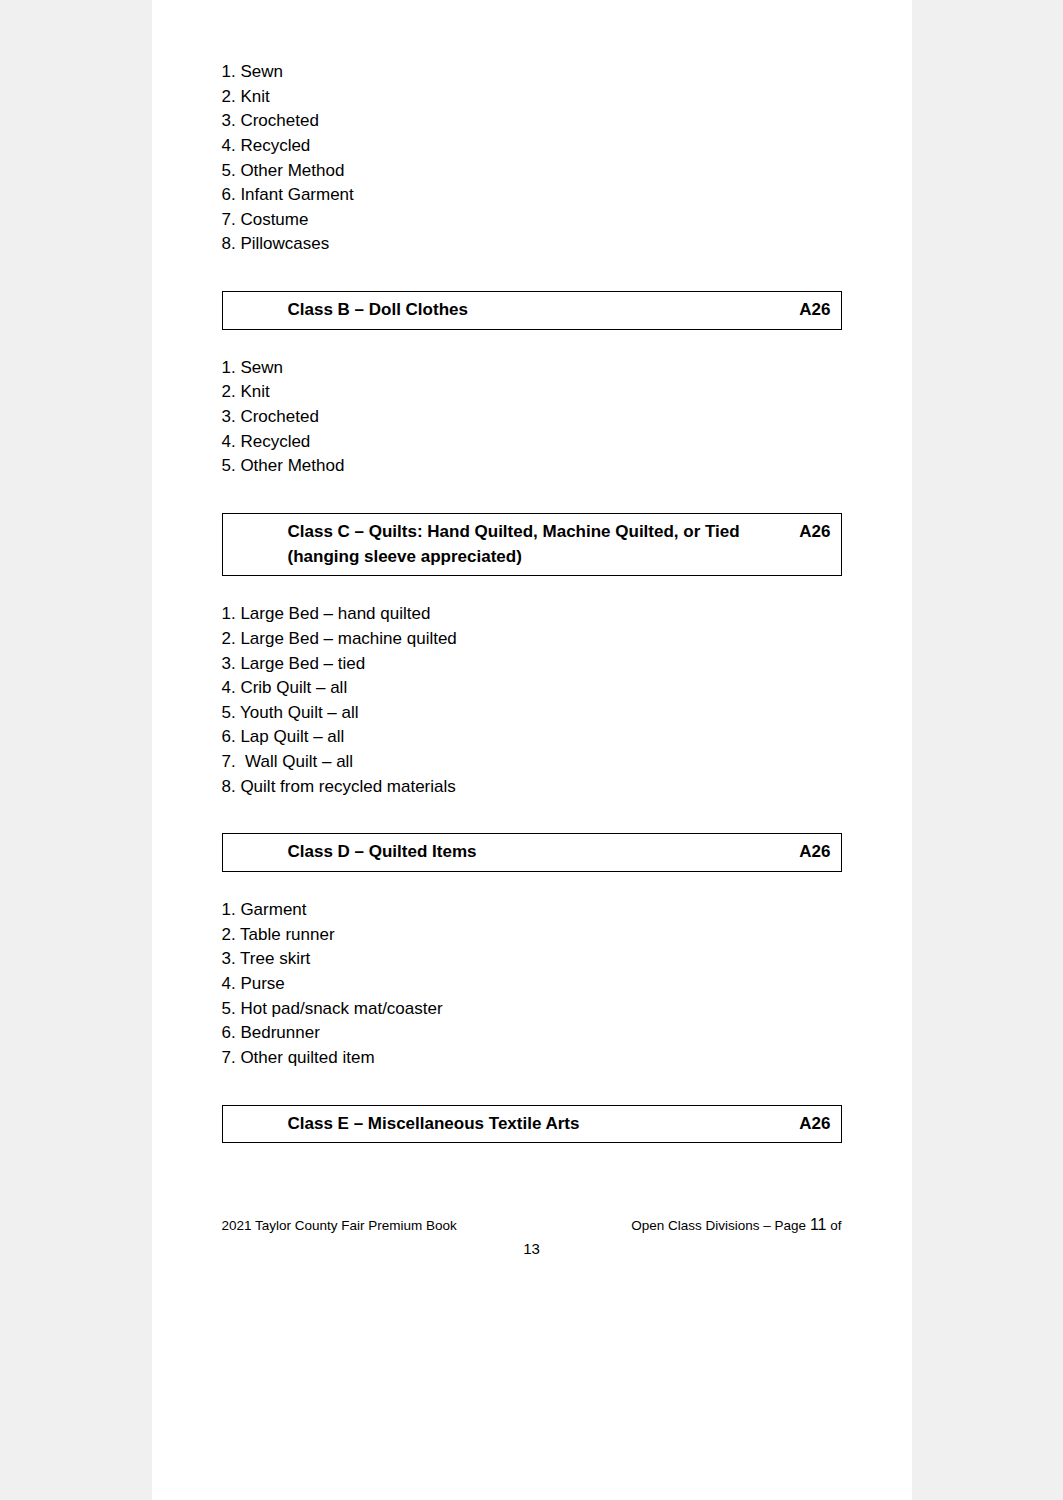1. Sewn
2. Knit
3. Crocheted
4. Recycled
5. Other Method
6. Infant Garment
7. Costume
8. Pillowcases
Class B – Doll Clothes A26
1. Sewn
2. Knit
3. Crocheted
4. Recycled
5. Other Method
Class C – Quilts: Hand Quilted, Machine Quilted, or Tied (hanging sleeve appreciated) A26
1. Large Bed – hand quilted
2. Large Bed – machine quilted
3. Large Bed – tied
4. Crib Quilt – all
5. Youth Quilt – all
6. Lap Quilt – all
7. Wall Quilt – all
8. Quilt from recycled materials
Class D – Quilted Items A26
1. Garment
2. Table runner
3. Tree skirt
4. Purse
5. Hot pad/snack mat/coaster
6. Bedrunner
7. Other quilted item
Class E – Miscellaneous Textile Arts A26
2021 Taylor County Fair Premium Book Open Class Divisions – Page 11 of
13